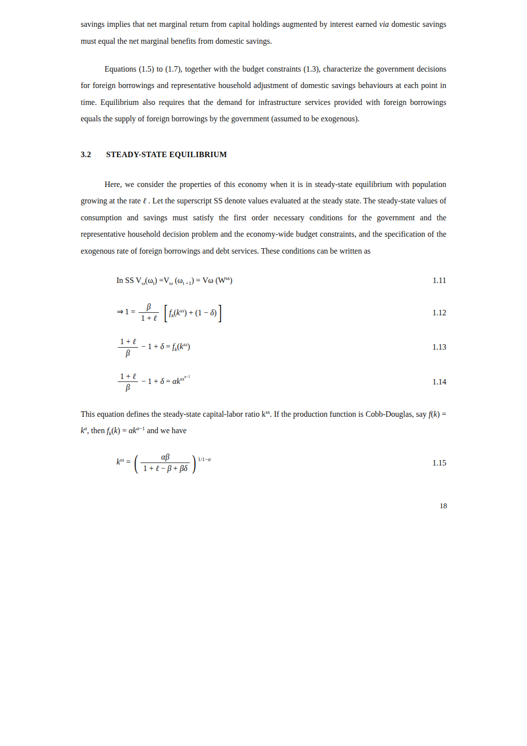savings implies that net marginal return from capital holdings augmented by interest earned via domestic savings must equal the net marginal benefits from domestic savings.
Equations (1.5) to (1.7), together with the budget constraints (1.3), characterize the government decisions for foreign borrowings and representative household adjustment of domestic savings behaviours at each point in time. Equilibrium also requires that the demand for infrastructure services provided with foreign borrowings equals the supply of foreign borrowings by the government (assumed to be exogenous).
3.2 STEADY-STATE EQUILIBRIUM
Here, we consider the properties of this economy when it is in steady-state equilibrium with population growing at the rate ℓ . Let the superscript SS denote values evaluated at the steady state. The steady-state values of consumption and savings must satisfy the first order necessary conditions for the government and the representative household decision problem and the economy-wide budget constraints, and the specification of the exogenous rate of foreign borrowings and debt services. These conditions can be written as
In SS Vω(ωt) =Vω (ωt +1) = Vω (Wss)
1.11
⇒ 1 = β 1 + ℓ [fk(kss) + (1 − δ)]
1.12
1 + ℓ β − 1 + δ = fk(kss)
1.13
1 + ℓ β − 1 + δ = αkssα−1
1.14
This equation defines the steady-state capital-labor ratio kss. If the production function is Cobb-Douglas, say f(k) = kα, then fk(k) = αkα−1 and we have
kss = ( αβ 1 + ℓ − β + βδ ) 1/1−α
1.15
18